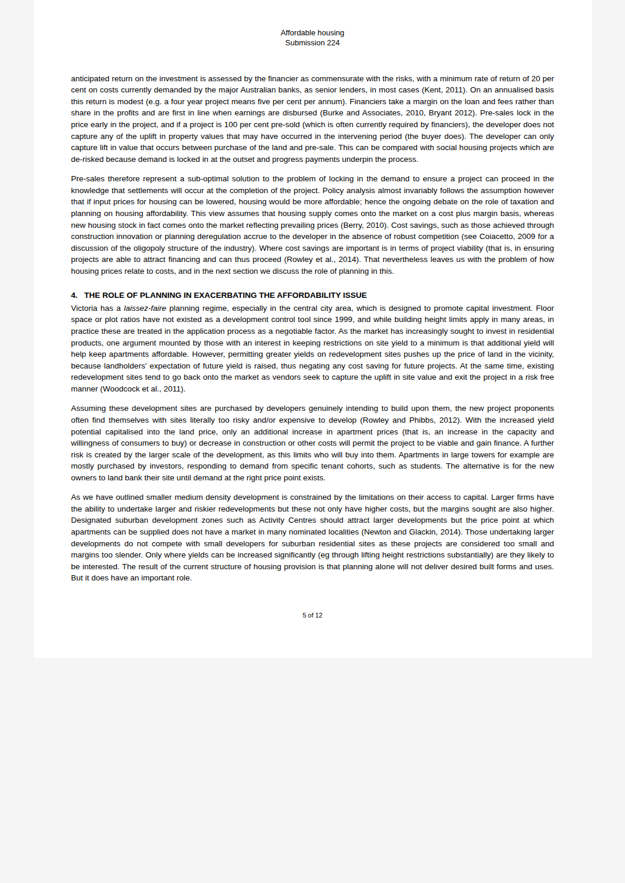Affordable housing
Submission 224
anticipated return on the investment is assessed by the financier as commensurate with the risks, with a minimum rate of return of 20 per cent on costs currently demanded by the major Australian banks, as senior lenders, in most cases (Kent, 2011). On an annualised basis this return is modest (e.g. a four year project means five per cent per annum). Financiers take a margin on the loan and fees rather than share in the profits and are first in line when earnings are disbursed (Burke and Associates, 2010, Bryant 2012). Pre-sales lock in the price early in the project, and if a project is 100 per cent pre-sold (which is often currently required by financiers), the developer does not capture any of the uplift in property values that may have occurred in the intervening period (the buyer does). The developer can only capture lift in value that occurs between purchase of the land and pre-sale. This can be compared with social housing projects which are de-risked because demand is locked in at the outset and progress payments underpin the process.
Pre-sales therefore represent a sub-optimal solution to the problem of locking in the demand to ensure a project can proceed in the knowledge that settlements will occur at the completion of the project. Policy analysis almost invariably follows the assumption however that if input prices for housing can be lowered, housing would be more affordable; hence the ongoing debate on the role of taxation and planning on housing affordability. This view assumes that housing supply comes onto the market on a cost plus margin basis, whereas new housing stock in fact comes onto the market reflecting prevailing prices (Berry, 2010). Cost savings, such as those achieved through construction innovation or planning deregulation accrue to the developer in the absence of robust competition (see Coiacetto, 2009 for a discussion of the oligopoly structure of the industry). Where cost savings are important is in terms of project viability (that is, in ensuring projects are able to attract financing and can thus proceed (Rowley et al., 2014). That nevertheless leaves us with the problem of how housing prices relate to costs, and in the next section we discuss the role of planning in this.
4. The role of planning in exacerbating the affordability issue
Victoria has a laissez-faire planning regime, especially in the central city area, which is designed to promote capital investment. Floor space or plot ratios have not existed as a development control tool since 1999, and while building height limits apply in many areas, in practice these are treated in the application process as a negotiable factor. As the market has increasingly sought to invest in residential products, one argument mounted by those with an interest in keeping restrictions on site yield to a minimum is that additional yield will help keep apartments affordable. However, permitting greater yields on redevelopment sites pushes up the price of land in the vicinity, because landholders' expectation of future yield is raised, thus negating any cost saving for future projects. At the same time, existing redevelopment sites tend to go back onto the market as vendors seek to capture the uplift in site value and exit the project in a risk free manner (Woodcock et al., 2011).
Assuming these development sites are purchased by developers genuinely intending to build upon them, the new project proponents often find themselves with sites literally too risky and/or expensive to develop (Rowley and Phibbs, 2012). With the increased yield potential capitalised into the land price, only an additional increase in apartment prices (that is, an increase in the capacity and willingness of consumers to buy) or decrease in construction or other costs will permit the project to be viable and gain finance. A further risk is created by the larger scale of the development, as this limits who will buy into them. Apartments in large towers for example are mostly purchased by investors, responding to demand from specific tenant cohorts, such as students. The alternative is for the new owners to land bank their site until demand at the right price point exists.
As we have outlined smaller medium density development is constrained by the limitations on their access to capital. Larger firms have the ability to undertake larger and riskier redevelopments but these not only have higher costs, but the margins sought are also higher. Designated suburban development zones such as Activity Centres should attract larger developments but the price point at which apartments can be supplied does not have a market in many nominated localities (Newton and Glackin, 2014). Those undertaking larger developments do not compete with small developers for suburban residential sites as these projects are considered too small and margins too slender. Only where yields can be increased significantly (eg through lifting height restrictions substantially) are they likely to be interested. The result of the current structure of housing provision is that planning alone will not deliver desired built forms and uses. But it does have an important role.
5 of 12